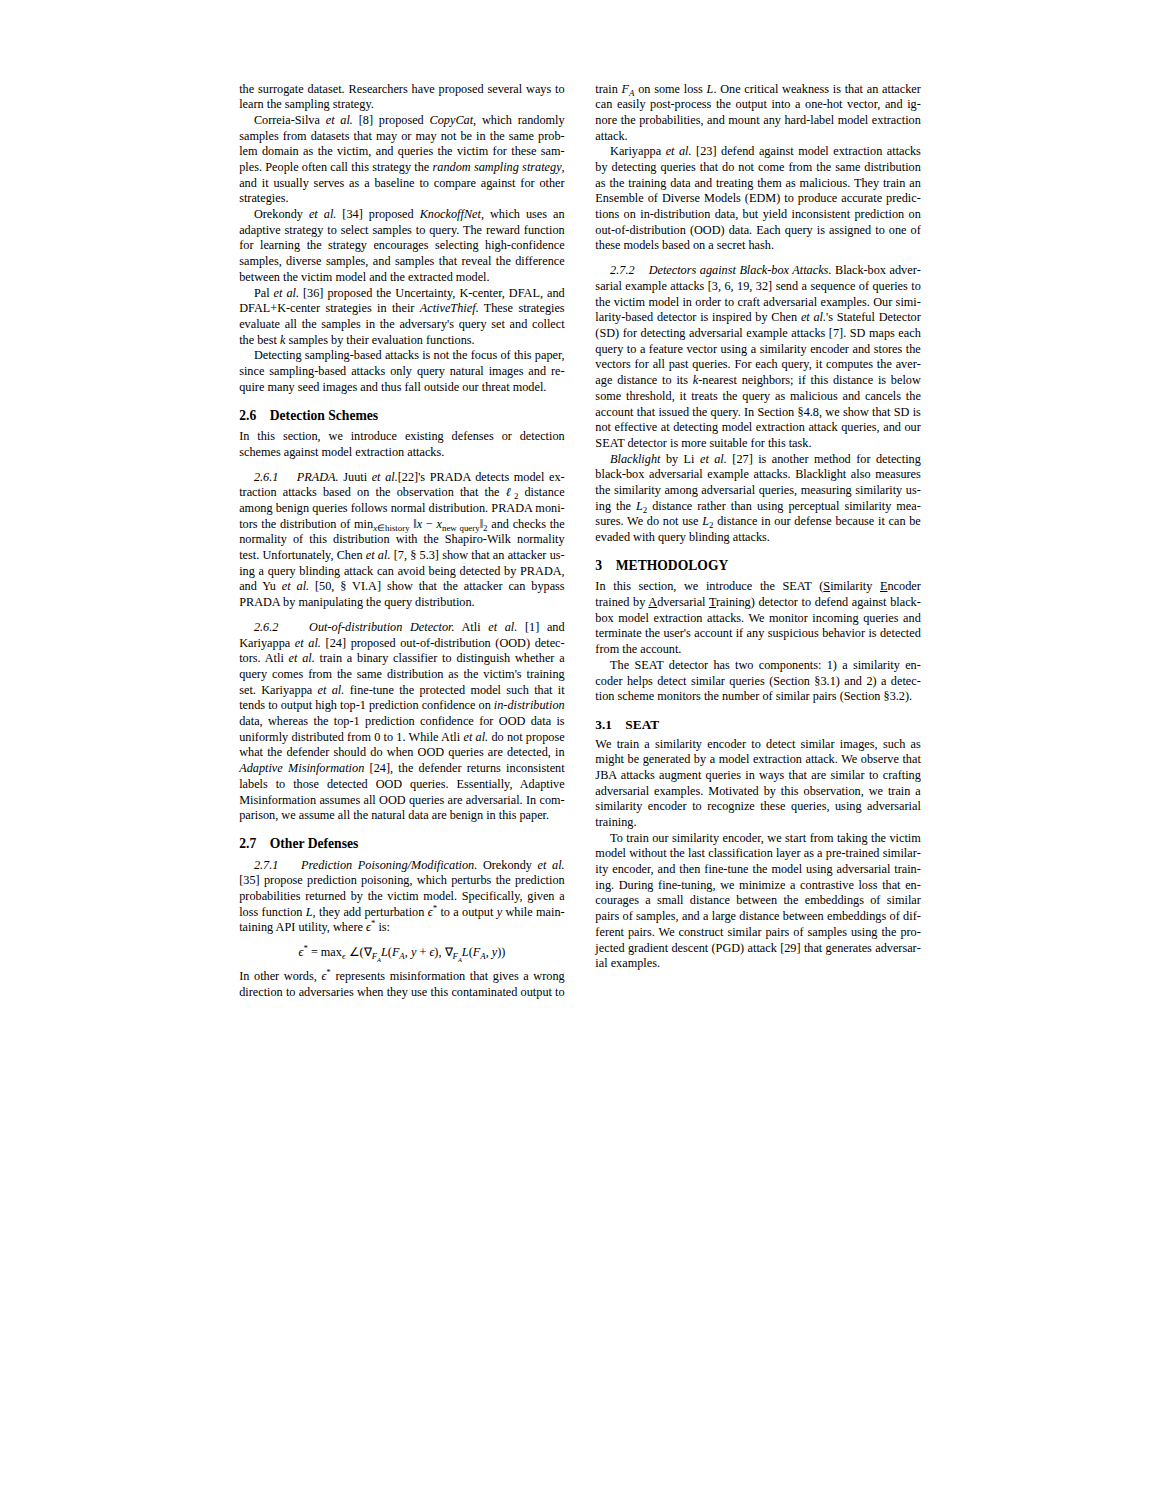the surrogate dataset. Researchers have proposed several ways to learn the sampling strategy.
Correia-Silva et al. [8] proposed CopyCat, which randomly samples from datasets that may or may not be in the same problem domain as the victim, and queries the victim for these samples. People often call this strategy the random sampling strategy, and it usually serves as a baseline to compare against for other strategies.
Orekondy et al. [34] proposed KnockoffNet, which uses an adaptive strategy to select samples to query. The reward function for learning the strategy encourages selecting high-confidence samples, diverse samples, and samples that reveal the difference between the victim model and the extracted model.
Pal et al. [36] proposed the Uncertainty, K-center, DFAL, and DFAL+K-center strategies in their ActiveThief. These strategies evaluate all the samples in the adversary's query set and collect the best k samples by their evaluation functions.
Detecting sampling-based attacks is not the focus of this paper, since sampling-based attacks only query natural images and require many seed images and thus fall outside our threat model.
2.6 Detection Schemes
In this section, we introduce existing defenses or detection schemes against model extraction attacks.
2.6.1 PRADA. Juuti et al.[22]'s PRADA detects model extraction attacks based on the observation that the ℓ2 distance among benign queries follows normal distribution. PRADA monitors the distribution of minx∈history ‖x − xnew query‖2 and checks the normality of this distribution with the Shapiro-Wilk normality test. Unfortunately, Chen et al. [7, § 5.3] show that an attacker using a query blinding attack can avoid being detected by PRADA, and Yu et al. [50, § VI.A] show that the attacker can bypass PRADA by manipulating the query distribution.
2.6.2 Out-of-distribution Detector. Atli et al. [1] and Kariyappa et al. [24] proposed out-of-distribution (OOD) detectors. Atli et al. train a binary classifier to distinguish whether a query comes from the same distribution as the victim's training set. Kariyappa et al. fine-tune the protected model such that it tends to output high top-1 prediction confidence on in-distribution data, whereas the top-1 prediction confidence for OOD data is uniformly distributed from 0 to 1. While Atli et al. do not propose what the defender should do when OOD queries are detected, in Adaptive Misinformation [24], the defender returns inconsistent labels to those detected OOD queries. Essentially, Adaptive Misinformation assumes all OOD queries are adversarial. In comparison, we assume all the natural data are benign in this paper.
2.7 Other Defenses
2.7.1 Prediction Poisoning/Modification. Orekondy et al. [35] propose prediction poisoning, which perturbs the prediction probabilities returned by the victim model. Specifically, given a loss function L, they add perturbation ϵ* to a output y while maintaining API utility, where ϵ* is:
ϵ* = maxϵ ∠(∇FAL(FA, y + ϵ), ∇FAL(FA, y))
In other words, ϵ* represents misinformation that gives a wrong direction to adversaries when they use this contaminated output to train FA on some loss L. One critical weakness is that an attacker can easily post-process the output into a one-hot vector, and ignore the probabilities, and mount any hard-label model extraction attack.
Kariyappa et al. [23] defend against model extraction attacks by detecting queries that do not come from the same distribution as the training data and treating them as malicious. They train an Ensemble of Diverse Models (EDM) to produce accurate predictions on in-distribution data, but yield inconsistent prediction on out-of-distribution (OOD) data. Each query is assigned to one of these models based on a secret hash.
2.7.2 Detectors against Black-box Attacks. Black-box adversarial example attacks [3, 6, 19, 32] send a sequence of queries to the victim model in order to craft adversarial examples. Our similarity-based detector is inspired by Chen et al.'s Stateful Detector (SD) for detecting adversarial example attacks [7]. SD maps each query to a feature vector using a similarity encoder and stores the vectors for all past queries. For each query, it computes the average distance to its k-nearest neighbors; if this distance is below some threshold, it treats the query as malicious and cancels the account that issued the query. In Section §4.8, we show that SD is not effective at detecting model extraction attack queries, and our SEAT detector is more suitable for this task.
Blacklight by Li et al. [27] is another method for detecting black-box adversarial example attacks. Blacklight also measures the similarity among adversarial queries, measuring similarity using the L2 distance rather than using perceptual similarity measures. We do not use L2 distance in our defense because it can be evaded with query blinding attacks.
3 METHODOLOGY
In this section, we introduce the SEAT (Similarity Encoder trained by Adversarial Training) detector to defend against black-box model extraction attacks. We monitor incoming queries and terminate the user's account if any suspicious behavior is detected from the account.
The SEAT detector has two components: 1) a similarity encoder helps detect similar queries (Section §3.1) and 2) a detection scheme monitors the number of similar pairs (Section §3.2).
3.1 SEAT
We train a similarity encoder to detect similar images, such as might be generated by a model extraction attack. We observe that JBA attacks augment queries in ways that are similar to crafting adversarial examples. Motivated by this observation, we train a similarity encoder to recognize these queries, using adversarial training.
To train our similarity encoder, we start from taking the victim model without the last classification layer as a pre-trained similarity encoder, and then fine-tune the model using adversarial training. During fine-tuning, we minimize a contrastive loss that encourages a small distance between the embeddings of similar pairs of samples, and a large distance between embeddings of different pairs. We construct similar pairs of samples using the projected gradient descent (PGD) attack [29] that generates adversarial examples.